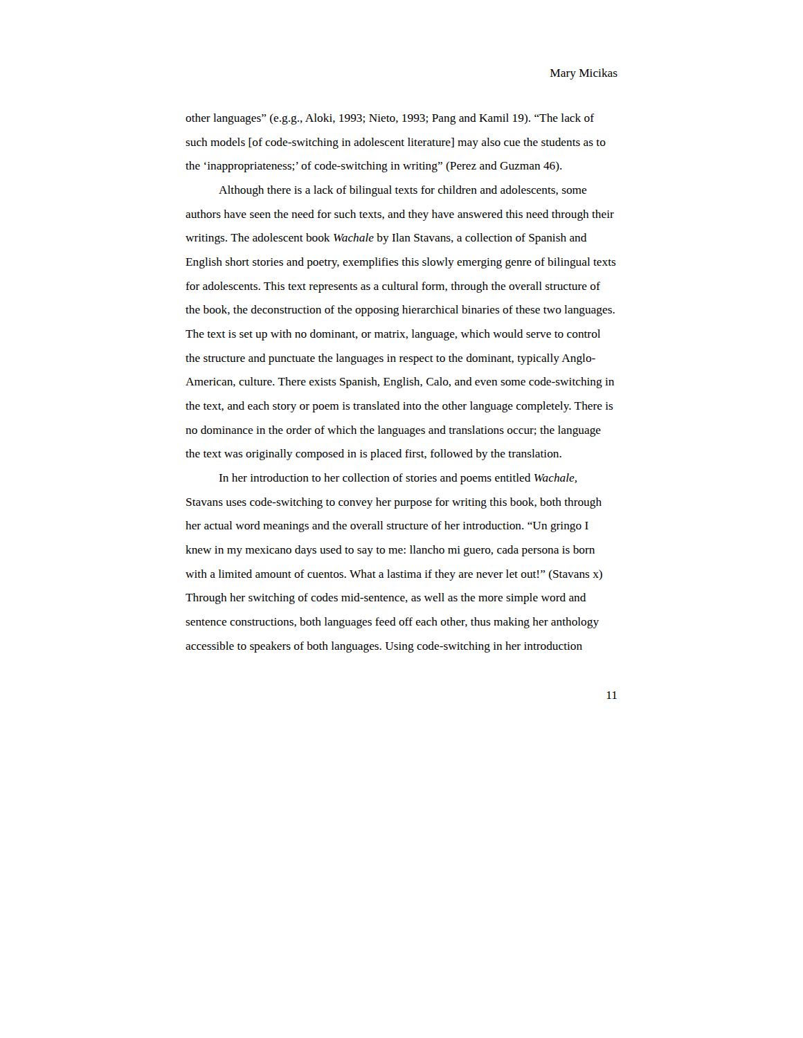Mary Micikas
other languages” (e.g.g., Aloki, 1993; Nieto, 1993; Pang and Kamil 19). “The lack of such models [of code-switching in adolescent literature] may also cue the students as to the ‘inappropriateness;’ of code-switching in writing” (Perez and Guzman 46).
Although there is a lack of bilingual texts for children and adolescents, some authors have seen the need for such texts, and they have answered this need through their writings. The adolescent book Wachale by Ilan Stavans, a collection of Spanish and English short stories and poetry, exemplifies this slowly emerging genre of bilingual texts for adolescents. This text represents as a cultural form, through the overall structure of the book, the deconstruction of the opposing hierarchical binaries of these two languages. The text is set up with no dominant, or matrix, language, which would serve to control the structure and punctuate the languages in respect to the dominant, typically Anglo-American, culture. There exists Spanish, English, Calo, and even some code-switching in the text, and each story or poem is translated into the other language completely. There is no dominance in the order of which the languages and translations occur; the language the text was originally composed in is placed first, followed by the translation.
In her introduction to her collection of stories and poems entitled Wachale, Stavans uses code-switching to convey her purpose for writing this book, both through her actual word meanings and the overall structure of her introduction. “Un gringo I knew in my mexicano days used to say to me: llancho mi guero, cada persona is born with a limited amount of cuentos. What a lastima if they are never let out!” (Stavans x) Through her switching of codes mid-sentence, as well as the more simple word and sentence constructions, both languages feed off each other, thus making her anthology accessible to speakers of both languages. Using code-switching in her introduction
11